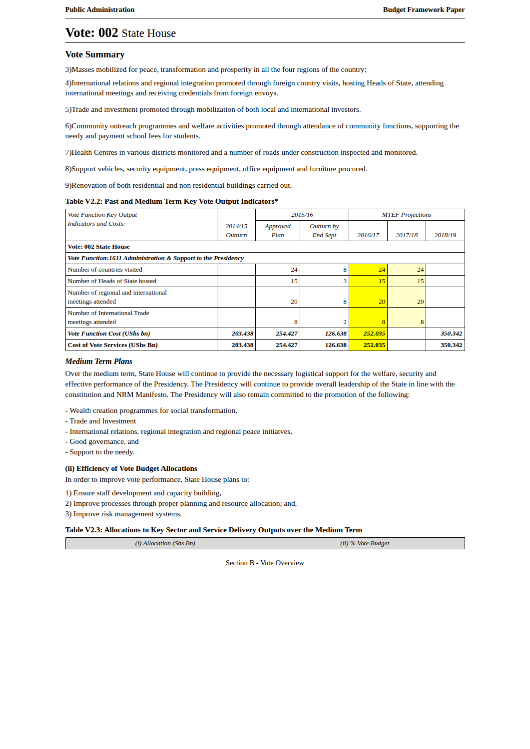Public Administration
Budget Framework Paper
Vote: 002 State House
Vote Summary
3)Masses mobilized for peace, transformation and prosperity in all the four regions of the country;
4)International relations and regional integration promoted through foreign country visits, hosting Heads of State, attending international meetings and receiving credentials from foreign envoys.
5)Trade and investment promoted through mobilization of both local and international investors.
6)Community outreach programmes and welfare activities promoted through attendance of community functions, supporting the needy and payment school fees for students.
7)Health Centres in various districts monitored and a number of roads under construction inspected and monitored.
8)Support vehicles, security equipment, press equipment, office equipment and furniture procured.
9)Renovation of both residential and non residential buildings carried out.
Table V2.2: Past and Medium Term Key Vote Output Indicators*
| Vote Function Key Output Indicators and Costs: | 2014/15 Outturn | 2015/16 | MTEF Projections |
| --- | --- | --- | --- |
| Approved Plan | Outturn by End Sept | 2016/17 | 2017/18 | 2018/19 |
| Vote: 002 State House |
| Vote Function:1611 Administration & Support to the Presidency |
| Number of countries visited | | 24 | 8 | 24 | 24 | |
| Number of Heads of State hosted | | 15 | 3 | 15 | 15 | |
| Number of regional and international meetings attended | | 20 | 8 | 20 | 20 | |
| Number of International Trade meetings attended | | 8 | 2 | 8 | 8 | |
| Vote Function Cost (UShs bn) | 203.438 | 254.427 | 126.638 | 252.035 | | 350.342 |
| Cost of Vote Services (UShs Bn) | 203.438 | 254.427 | 126.638 | 252.035 | | 350.342 |
Medium Term Plans
Over the medium term, State House will continue to provide the necessary logistical support for the welfare, security and effective performance of the Presidency. The Presidency will continue to provide overall leadership of the State in line with the constitution and NRM Manifesto. The Presidency will also remain committed to the promotion of the following:
- Wealth creation programmes for social transformation,
- Trade and Investment
- International relations, regional integration and regional peace initiatves,
- Good governance, and
- Support to the needy.
(ii) Efficiency of Vote Budget Allocations
In order to improve vote performance, State House plans to:
1) Ensure staff development and capacity building,
2) Improve processes through proper planning and resource allocation; and,
3) Improve risk management systems.
Table V2.3: Allocations to Key Sector and Service Delivery Outputs over the Medium Term
| (i) Allocation (Shs Bn) | (ii) % Vote Budget |
Section B - Vote Overview